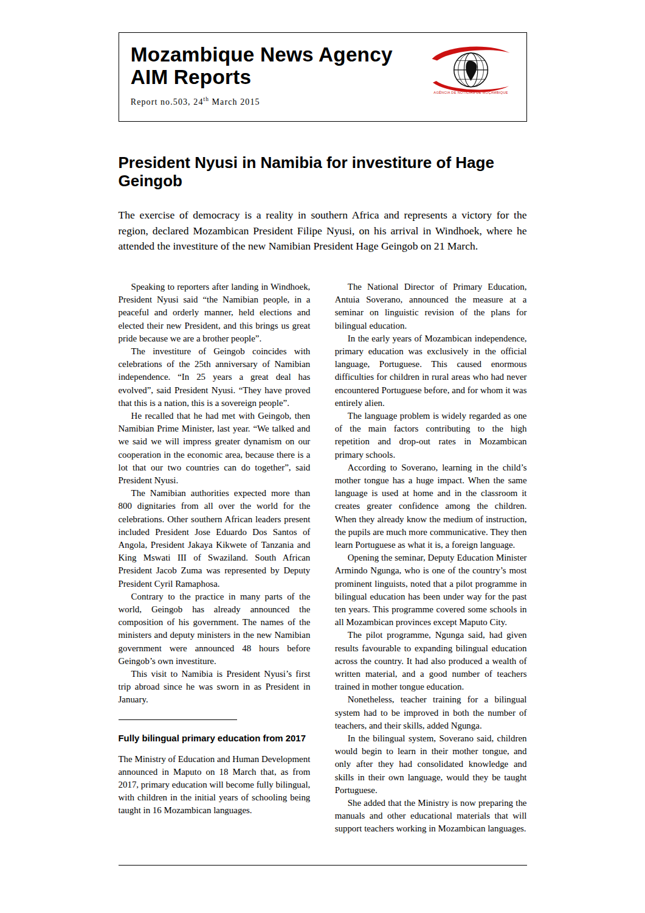Mozambique News Agency
AIM Reports
Report no.503, 24th March 2015
AGÊNCIA DE NOTÍCIAS DE MOÇAMBIQUE
President Nyusi in Namibia for investiture of Hage Geingob
The exercise of democracy is a reality in southern Africa and represents a victory for the region, declared Mozambican President Filipe Nyusi, on his arrival in Windhoek, where he attended the investiture of the new Namibian President Hage Geingob on 21 March.
Speaking to reporters after landing in Windhoek, President Nyusi said “the Namibian people, in a peaceful and orderly manner, held elections and elected their new President, and this brings us great pride because we are a brother people”.
The investiture of Geingob coincides with celebrations of the 25th anniversary of Namibian independence. “In 25 years a great deal has evolved”, said President Nyusi. “They have proved that this is a nation, this is a sovereign people”.
He recalled that he had met with Geingob, then Namibian Prime Minister, last year. “We talked and we said we will impress greater dynamism on our cooperation in the economic area, because there is a lot that our two countries can do together”, said President Nyusi.
The Namibian authorities expected more than 800 dignitaries from all over the world for the celebrations. Other southern African leaders present included President Jose Eduardo Dos Santos of Angola, President Jakaya Kikwete of Tanzania and King Mswati III of Swaziland. South African President Jacob Zuma was represented by Deputy President Cyril Ramaphosa.
Contrary to the practice in many parts of the world, Geingob has already announced the composition of his government. The names of the ministers and deputy ministers in the new Namibian government were announced 48 hours before Geingob’s own investiture.
This visit to Namibia is President Nyusi’s first trip abroad since he was sworn in as President in January.
Fully bilingual primary education from 2017
The Ministry of Education and Human Development announced in Maputo on 18 March that, as from 2017, primary education will become fully bilingual, with children in the initial years of schooling being taught in 16 Mozambican languages.
The National Director of Primary Education, Antuia Soverano, announced the measure at a seminar on linguistic revision of the plans for bilingual education.
In the early years of Mozambican independence, primary education was exclusively in the official language, Portuguese. This caused enormous difficulties for children in rural areas who had never encountered Portuguese before, and for whom it was entirely alien.
The language problem is widely regarded as one of the main factors contributing to the high repetition and drop-out rates in Mozambican primary schools.
According to Soverano, learning in the child’s mother tongue has a huge impact. When the same language is used at home and in the classroom it creates greater confidence among the children. When they already know the medium of instruction, the pupils are much more communicative. They then learn Portuguese as what it is, a foreign language.
Opening the seminar, Deputy Education Minister Armindo Ngunga, who is one of the country’s most prominent linguists, noted that a pilot programme in bilingual education has been under way for the past ten years. This programme covered some schools in all Mozambican provinces except Maputo City.
The pilot programme, Ngunga said, had given results favourable to expanding bilingual education across the country. It had also produced a wealth of written material, and a good number of teachers trained in mother tongue education.
Nonetheless, teacher training for a bilingual system had to be improved in both the number of teachers, and their skills, added Ngunga.
In the bilingual system, Soverano said, children would begin to learn in their mother tongue, and only after they had consolidated knowledge and skills in their own language, would they be taught Portuguese.
She added that the Ministry is now preparing the manuals and other educational materials that will support teachers working in Mozambican languages.